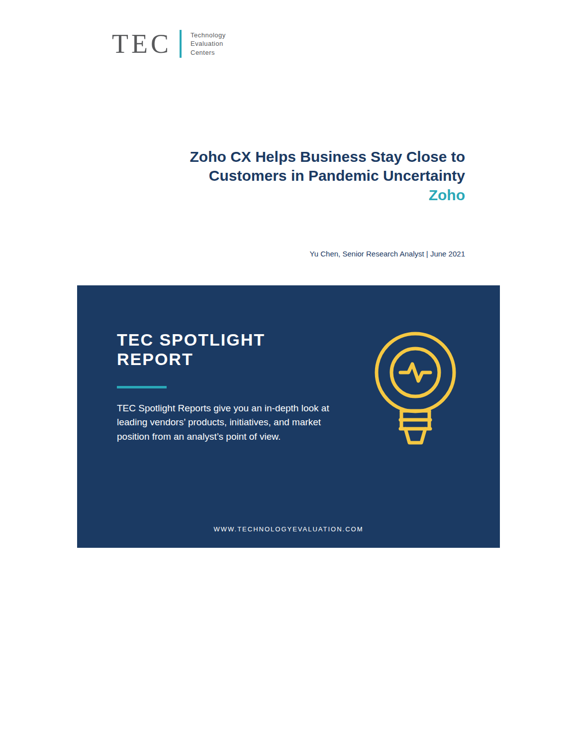TEC Technology
Evaluation
Centers
Zoho CX Helps Business Stay Close to Customers in Pandemic Uncertainty Zoho
Yu Chen, Senior Research Analyst | June 2021
TEC SPOTLIGHT REPORT
TEC Spotlight Reports give you an in-depth look at leading vendors’ products, initiatives, and market position from an analyst’s point of view.
WWW.TECHNOLOGYEVALUATION.COM